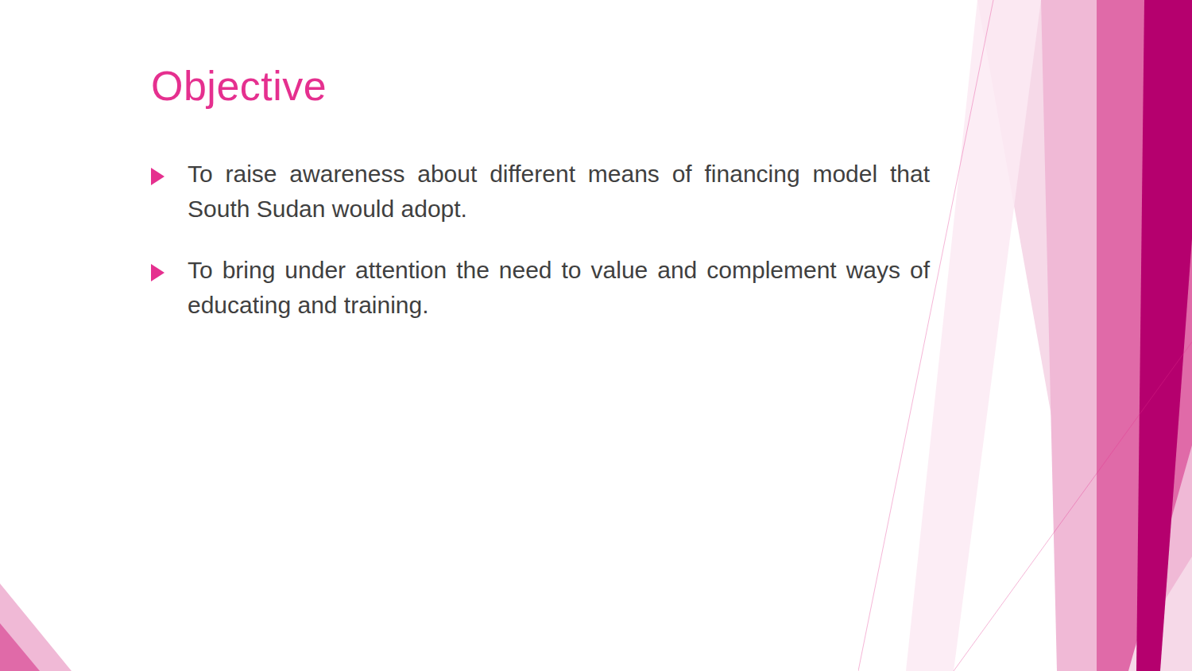Objective
To raise awareness about different means of financing model that South Sudan would adopt.
To bring under attention the need to value and complement ways of educating and training.